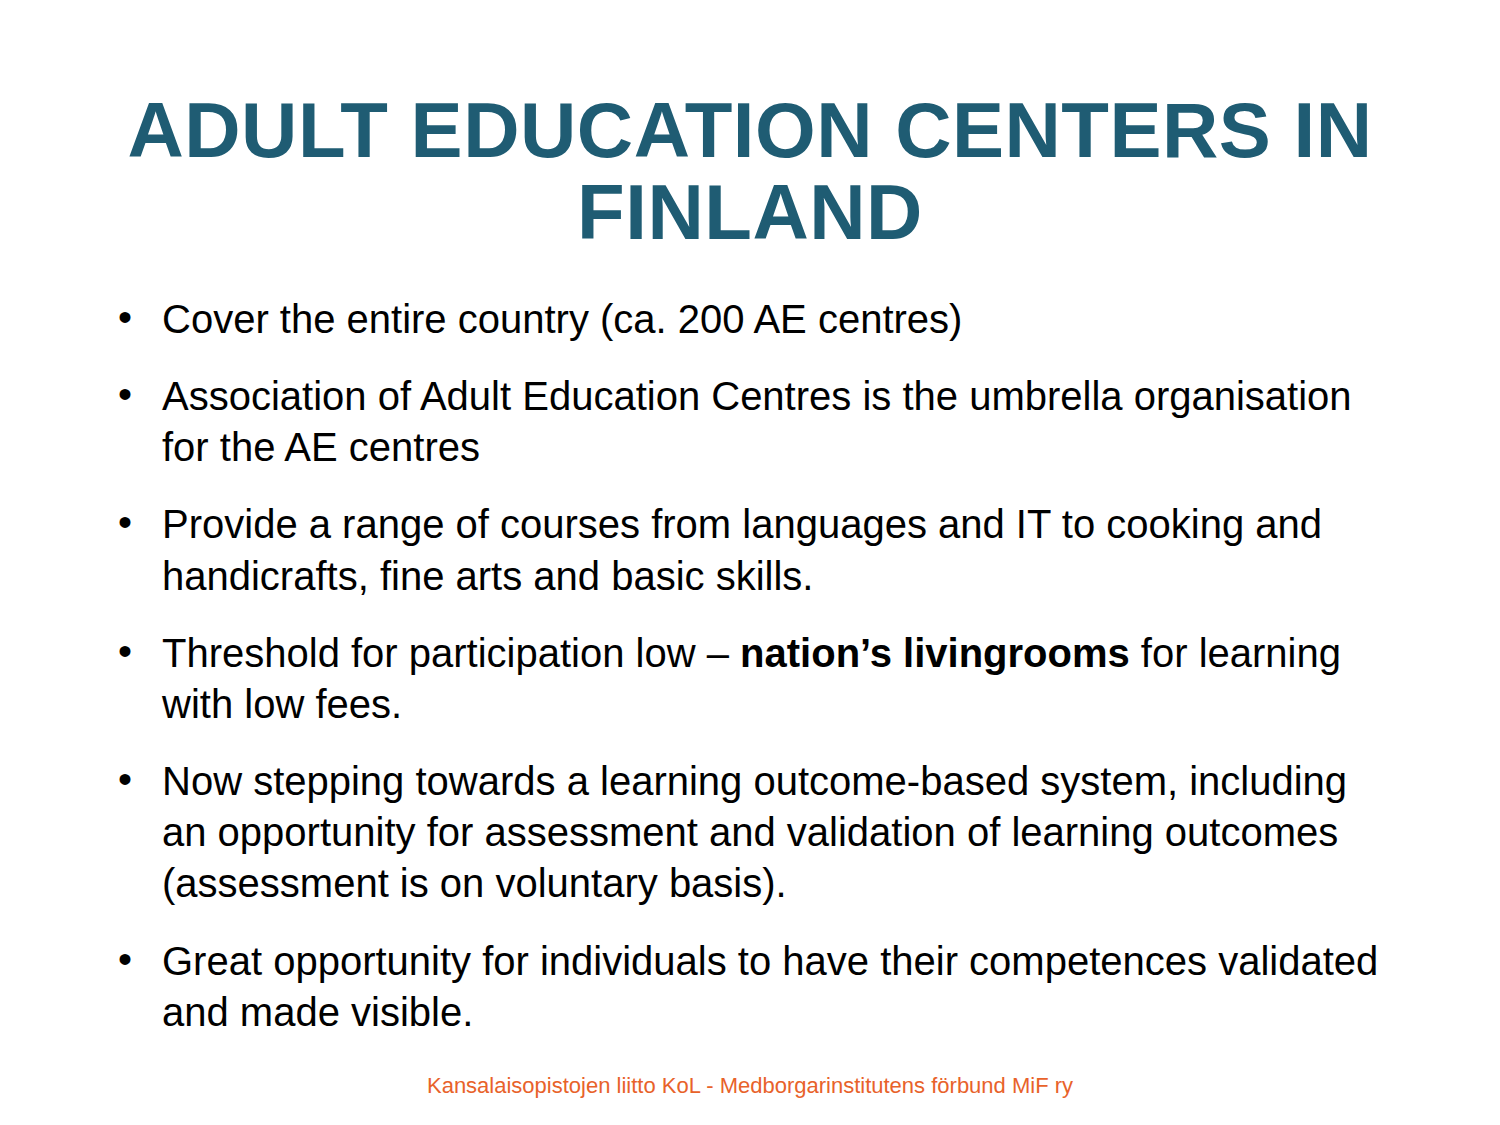Adult education centers in Finland
Cover the entire country (ca. 200 AE centres)
Association of Adult Education Centres is the umbrella organisation for the AE centres
Provide a range of courses from languages and IT to cooking and handicrafts, fine arts and basic skills.
Threshold for participation low – nation’s livingrooms for learning with low fees.
Now stepping towards a learning outcome-based system, including an opportunity for assessment and validation of learning outcomes (assessment is on voluntary basis).
Great opportunity for individuals to have their competences validated and made visible.
Kansalaisopistojen liitto KoL - Medborgarinstitutens förbund MiF ry